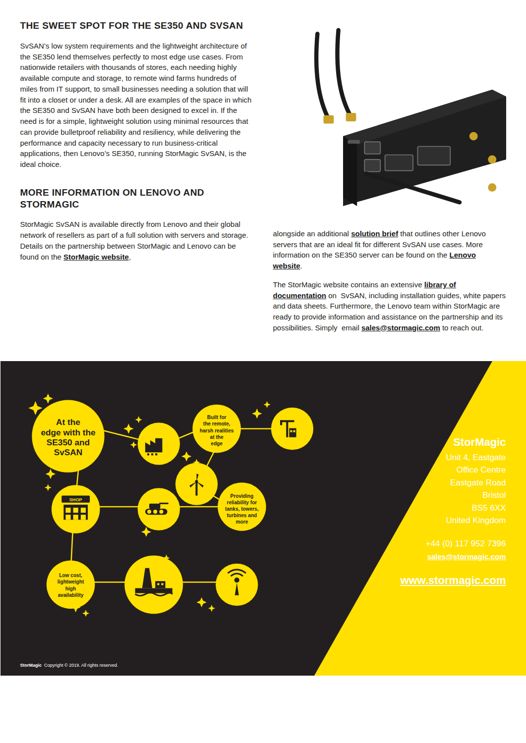The sweet spot for the SE350 and SvSAN
SvSAN’s low system requirements and the lightweight architecture of the SE350 lend themselves perfectly to most edge use cases. From nationwide retailers with thousands of stores, each needing highly available compute and storage, to remote wind farms hundreds of miles from IT support, to small businesses needing a solution that will fit into a closet or under a desk. All are examples of the space in which the SE350 and SvSAN have both been designed to excel in. If the need is for a simple, lightweight solution using minimal resources that can provide bulletproof reliability and resiliency, while delivering the performance and capacity necessary to run business-critical applications, then Lenovo’s SE350, running StorMagic SvSAN, is the ideal choice.
More information on Lenovo and StorMagic
StorMagic SvSAN is available directly from Lenovo and their global network of resellers as part of a full solution with servers and storage. Details on the partnership between StorMagic and Lenovo can be found on the StorMagic website,
alongside an additional solution brief that outlines other Lenovo servers that are an ideal fit for different SvSAN use cases. More information on the SE350 server can be found on the Lenovo website.
The StorMagic website contains an extensive library of documentation on SvSAN, including installation guides, white papers and data sheets. Furthermore, the Lenovo team within StorMagic are ready to provide information and assistance on the partnership and its possibilities. Simply email sales@stormagic.com to reach out.
At the edge with the SE350 and SvSAN Built for the remote, harsh realities at the edge Providing reliability for tanks, towers, turbines and more SHOP Low cost, lightweight high availability
StorMagic
Unit 4, Eastgate
Office Centre
Eastgate Road
Bristol
BS5 6XX
United Kingdom
+44 (0) 117 952 7396
sales@stormagic.com
www.stormagic.com
StorMagic Copyright © 2019. All rights reserved.